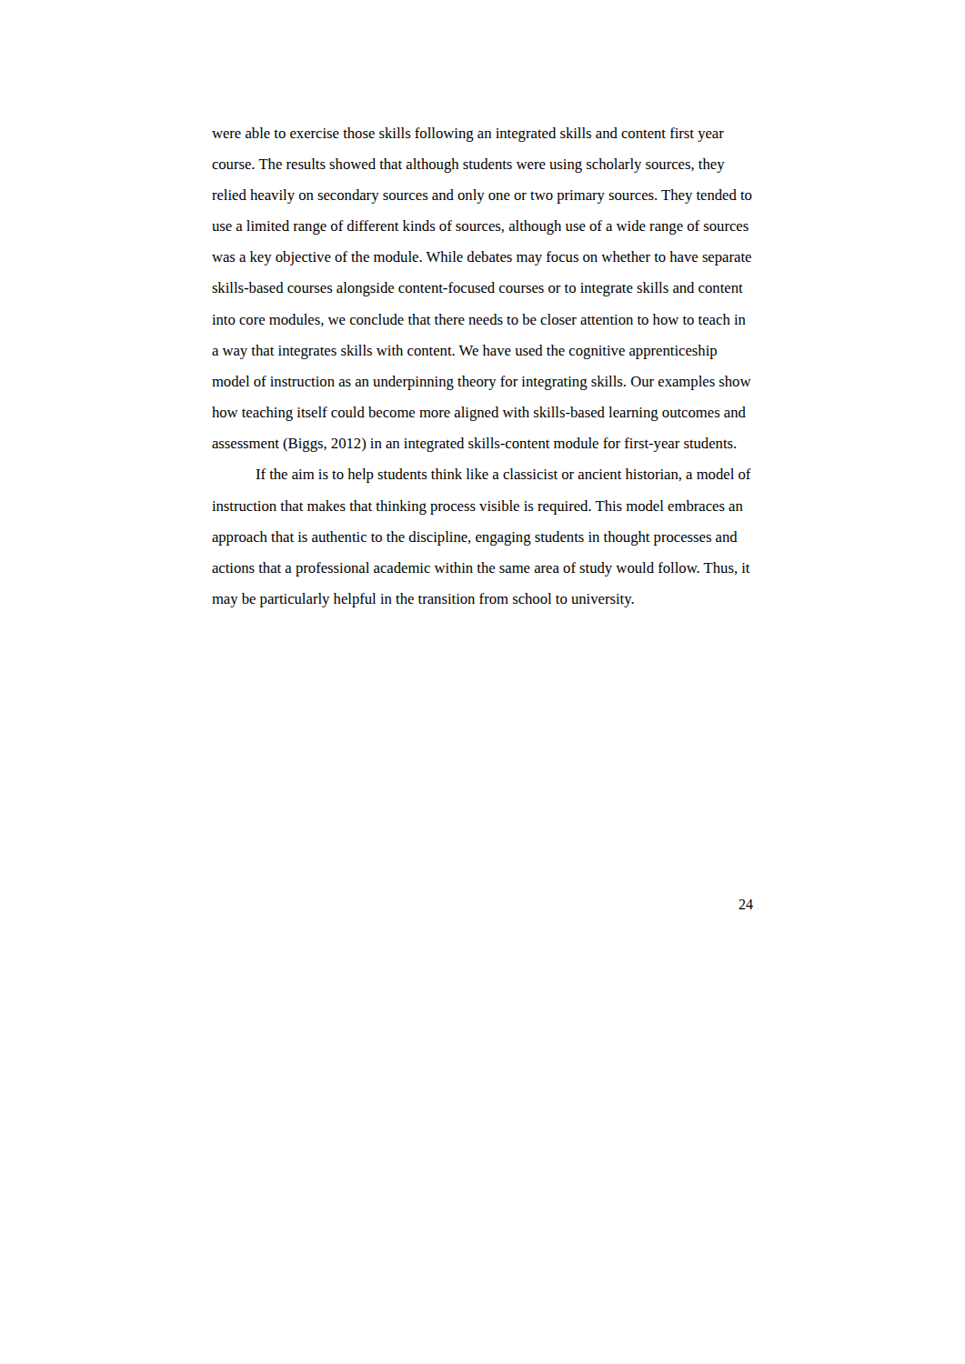were able to exercise those skills following an integrated skills and content first year course. The results showed that although students were using scholarly sources, they relied heavily on secondary sources and only one or two primary sources. They tended to use a limited range of different kinds of sources, although use of a wide range of sources was a key objective of the module. While debates may focus on whether to have separate skills-based courses alongside content-focused courses or to integrate skills and content into core modules, we conclude that there needs to be closer attention to how to teach in a way that integrates skills with content. We have used the cognitive apprenticeship model of instruction as an underpinning theory for integrating skills. Our examples show how teaching itself could become more aligned with skills-based learning outcomes and assessment (Biggs, 2012) in an integrated skills-content module for first-year students.
If the aim is to help students think like a classicist or ancient historian, a model of instruction that makes that thinking process visible is required. This model embraces an approach that is authentic to the discipline, engaging students in thought processes and actions that a professional academic within the same area of study would follow. Thus, it may be particularly helpful in the transition from school to university.
24